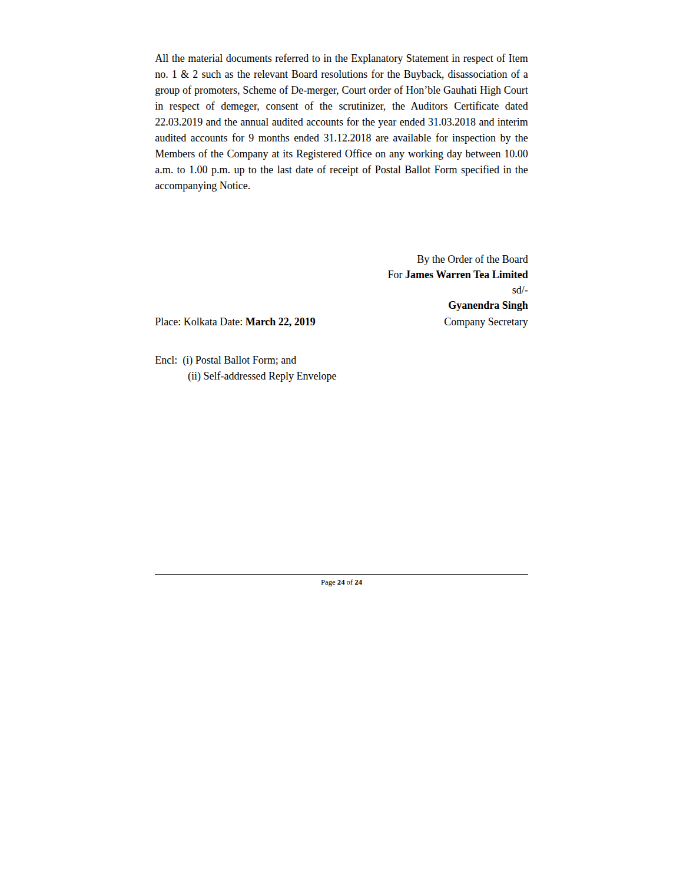All the material documents referred to in the Explanatory Statement in respect of Item no. 1 & 2 such as the relevant Board resolutions for the Buyback, disassociation of a group of promoters, Scheme of De-merger, Court order of Hon’ble Gauhati High Court in respect of demeger, consent of the scrutinizer, the Auditors Certificate dated 22.03.2019 and the annual audited accounts for the year ended 31.03.2018 and interim audited accounts for 9 months ended 31.12.2018 are available for inspection by the Members of the Company at its Registered Office on any working day between 10.00 a.m. to 1.00 p.m. up to the last date of receipt of Postal Ballot Form specified in the accompanying Notice.
By the Order of the Board For James Warren Tea Limited sd/- Gyanendra Singh
Place: Kolkata Date: March 22, 2019
Company Secretary
Encl: (i) Postal Ballot Form; and (ii) Self-addressed Reply Envelope
Page 24 of 24